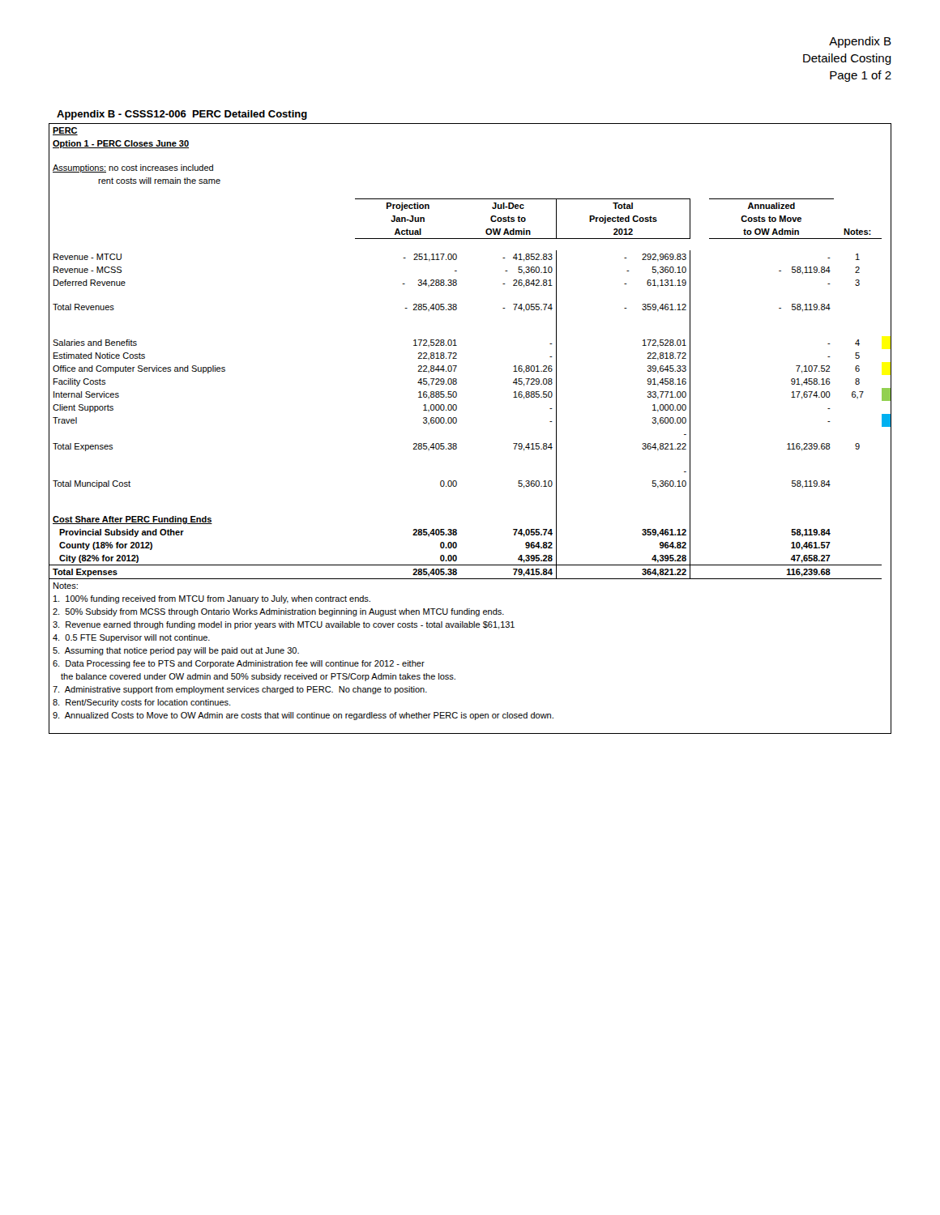Appendix B
Detailed Costing
Page 1 of 2
Appendix B - CSSS12-006 PERC Detailed Costing
| PERC | | | | | | | |
| Option 1 - PERC Closes June 30 | | | | | | | |
| Assumptions: no cost increases included | | | | | | | |
| rent costs will remain the same | | | | | | | |
| | Projection | Jul-Dec | Total | | Annualized | | |
| | Jan-Jun | Costs to | Projected Costs | | Costs to Move | | |
| | Actual | OW Admin | 2012 | | to OW Admin | Notes: | |
| Revenue - MTCU | - 251,117.00 | - 41,852.83 | - 292,969.83 | | - | 1 | |
| Revenue - MCSS | - | - 5,360.10 | - 5,360.10 | | - 58,119.84 | 2 | |
| Deferred Revenue | - 34,288.38 | - 26,842.81 | - 61,131.19 | | - | 3 | |
| Total Revenues | - 285,405.38 | - 74,055.74 | - 359,461.12 | | - 58,119.84 | | |
| Salaries and Benefits | 172,528.01 | - | 172,528.01 | | - | 4 | |
| Estimated Notice Costs | 22,818.72 | - | 22,818.72 | | - | 5 | |
| Office and Computer Services and Supplies | 22,844.07 | 16,801.26 | 39,645.33 | | 7,107.52 | 6 | |
| Facility Costs | 45,729.08 | 45,729.08 | 91,458.16 | | 91,458.16 | 8 | |
| Internal Services | 16,885.50 | 16,885.50 | 33,771.00 | | 17,674.00 | 6,7 | |
| Client Supports | 1,000.00 | - | 1,000.00 | | - | | |
| Travel | 3,600.00 | - | 3,600.00 | | - | | |
| | | | - | | | | |
| Total Expenses | 285,405.38 | 79,415.84 | 364,821.22 | | 116,239.68 | 9 | |
| | | | - | | | | |
| Total Muncipal Cost | 0.00 | 5,360.10 | 5,360.10 | | 58,119.84 | | |
| Cost Share After PERC Funding Ends | | | | | | | |
| Provincial Subsidy and Other | 285,405.38 | 74,055.74 | 359,461.12 | | 58,119.84 | | |
| County (18% for 2012) | 0.00 | 964.82 | 964.82 | | 10,461.57 | | |
| City (82% for 2012) | 0.00 | 4,395.28 | 4,395.28 | | 47,658.27 | | |
| Total Expenses | 285,405.38 | 79,415.84 | 364,821.22 | | 116,239.68 | | |
| Notes: | | | | | | | |
| 1. 100% funding received from MTCU from January to July, when contract ends. | | | | | |
| 2. 50% Subsidy from MCSS through Ontario Works Administration beginning in August when MTCU funding ends. | | | | |
| 3. Revenue earned through funding model in prior years with MTCU available to cover costs - total available $61,131 | | | | |
| 4. 0.5 FTE Supervisor will not continue. | | | | | |
| 5. Assuming that notice period pay will be paid out at June 30. | | | | | |
| 6. Data Processing fee to PTS and Corporate Administration fee will continue for 2012 - either | | | | | |
| the balance covered under OW admin and 50% subsidy received or PTS/Corp Admin takes the loss. | | | | | |
| 7. Administrative support from employment services charged to PERC. No change to position. | | | | | |
| 8. Rent/Security costs for location continues. | | | | | |
| 9. Annualized Costs to Move to OW Admin are costs that will continue on regardless of whether PERC is open or closed down. | | | |